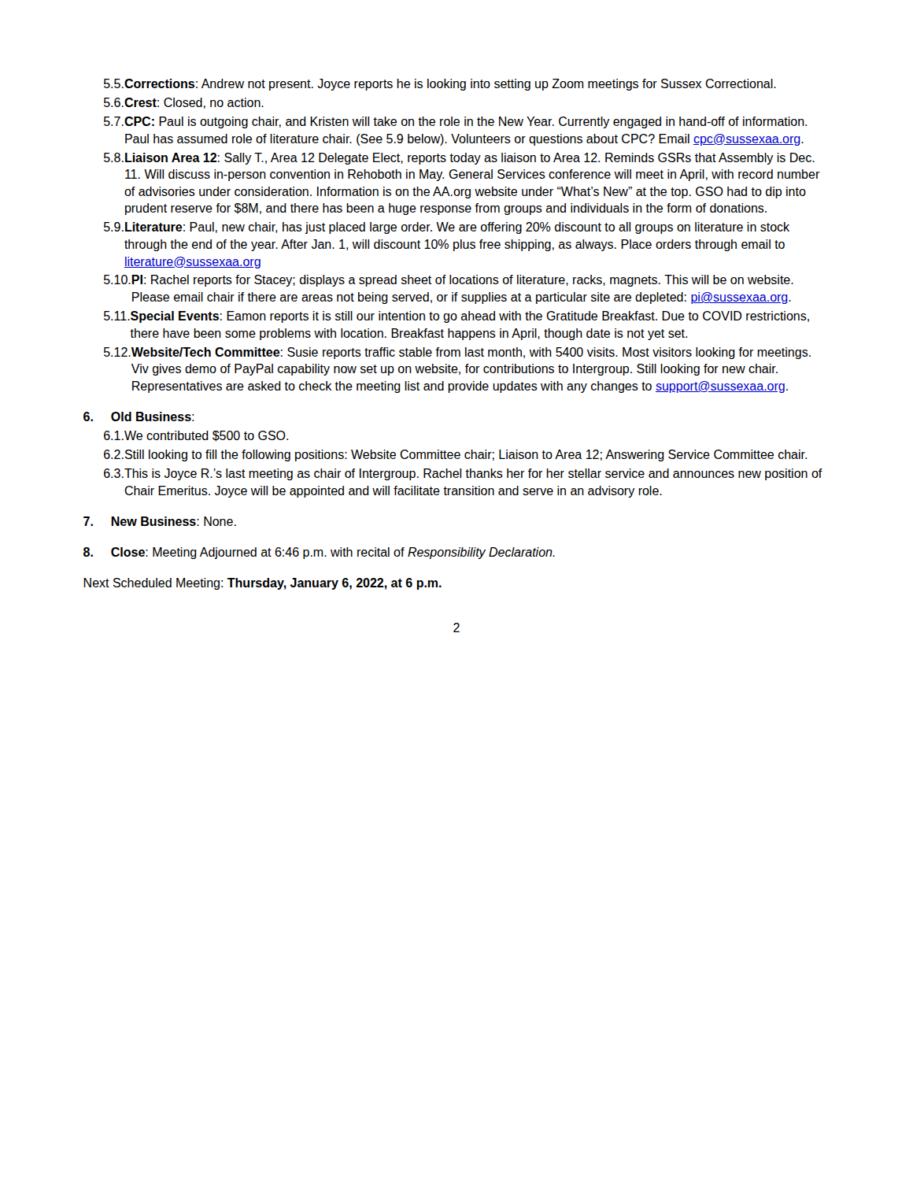5.5. Corrections: Andrew not present. Joyce reports he is looking into setting up Zoom meetings for Sussex Correctional.
5.6. Crest: Closed, no action.
5.7. CPC: Paul is outgoing chair, and Kristen will take on the role in the New Year. Currently engaged in hand-off of information. Paul has assumed role of literature chair. (See 5.9 below). Volunteers or questions about CPC? Email cpc@sussexaa.org.
5.8. Liaison Area 12: Sally T., Area 12 Delegate Elect, reports today as liaison to Area 12. Reminds GSRs that Assembly is Dec. 11. Will discuss in-person convention in Rehoboth in May. General Services conference will meet in April, with record number of advisories under consideration. Information is on the AA.org website under “What’s New” at the top. GSO had to dip into prudent reserve for $8M, and there has been a huge response from groups and individuals in the form of donations.
5.9. Literature: Paul, new chair, has just placed large order. We are offering 20% discount to all groups on literature in stock through the end of the year. After Jan. 1, will discount 10% plus free shipping, as always. Place orders through email to literature@sussexaa.org
5.10. PI: Rachel reports for Stacey; displays a spread sheet of locations of literature, racks, magnets. This will be on website. Please email chair if there are areas not being served, or if supplies at a particular site are depleted: pi@sussexaa.org.
5.11. Special Events: Eamon reports it is still our intention to go ahead with the Gratitude Breakfast. Due to COVID restrictions, there have been some problems with location. Breakfast happens in April, though date is not yet set.
5.12. Website/Tech Committee: Susie reports traffic stable from last month, with 5400 visits. Most visitors looking for meetings. Viv gives demo of PayPal capability now set up on website, for contributions to Intergroup. Still looking for new chair. Representatives are asked to check the meeting list and provide updates with any changes to support@sussexaa.org.
6. Old Business:
6.1. We contributed $500 to GSO.
6.2. Still looking to fill the following positions: Website Committee chair; Liaison to Area 12; Answering Service Committee chair.
6.3. This is Joyce R.’s last meeting as chair of Intergroup. Rachel thanks her for her stellar service and announces new position of Chair Emeritus. Joyce will be appointed and will facilitate transition and serve in an advisory role.
7. New Business: None.
8. Close: Meeting Adjourned at 6:46 p.m. with recital of Responsibility Declaration.
Next Scheduled Meeting: Thursday, January 6, 2022, at 6 p.m.
2